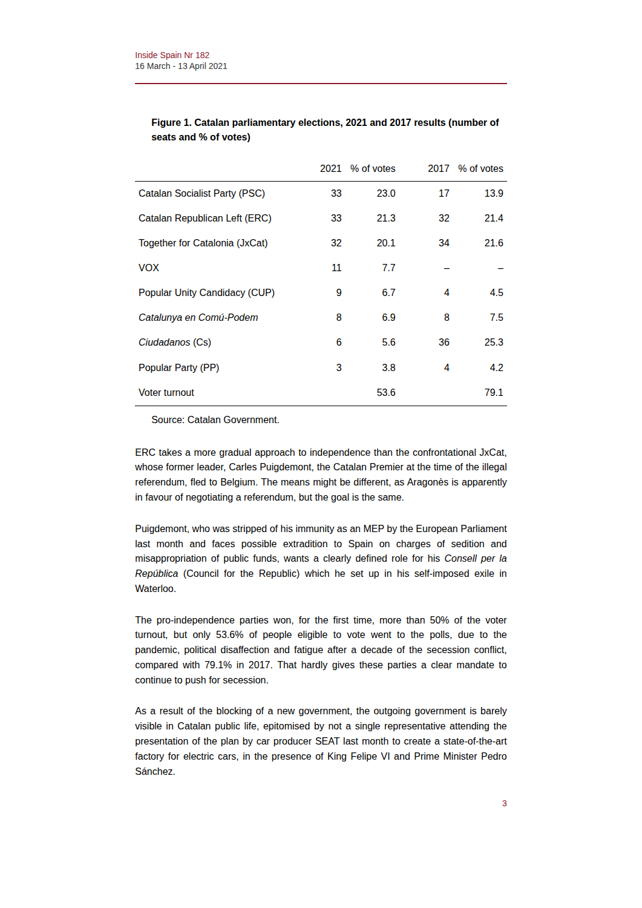Inside Spain Nr 182
16 March - 13 April 2021
Figure 1. Catalan parliamentary elections, 2021 and 2017 results (number of seats and % of votes)
| | 2021 | % of votes | 2017 | % of votes |
| --- | --- | --- | --- | --- |
| Catalan Socialist Party (PSC) | 33 | 23.0 | 17 | 13.9 |
| Catalan Republican Left (ERC) | 33 | 21.3 | 32 | 21.4 |
| Together for Catalonia (JxCat) | 32 | 20.1 | 34 | 21.6 |
| VOX | 11 | 7.7 | – | – |
| Popular Unity Candidacy (CUP) | 9 | 6.7 | 4 | 4.5 |
| Catalunya en Comú-Podem | 8 | 6.9 | 8 | 7.5 |
| Ciudadanos (Cs) | 6 | 5.6 | 36 | 25.3 |
| Popular Party (PP) | 3 | 3.8 | 4 | 4.2 |
| Voter turnout | | 53.6 | | 79.1 |
Source: Catalan Government.
ERC takes a more gradual approach to independence than the confrontational JxCat, whose former leader, Carles Puigdemont, the Catalan Premier at the time of the illegal referendum, fled to Belgium. The means might be different, as Aragonès is apparently in favour of negotiating a referendum, but the goal is the same.
Puigdemont, who was stripped of his immunity as an MEP by the European Parliament last month and faces possible extradition to Spain on charges of sedition and misappropriation of public funds, wants a clearly defined role for his Consell per la República (Council for the Republic) which he set up in his self-imposed exile in Waterloo.
The pro-independence parties won, for the first time, more than 50% of the voter turnout, but only 53.6% of people eligible to vote went to the polls, due to the pandemic, political disaffection and fatigue after a decade of the secession conflict, compared with 79.1% in 2017. That hardly gives these parties a clear mandate to continue to push for secession.
As a result of the blocking of a new government, the outgoing government is barely visible in Catalan public life, epitomised by not a single representative attending the presentation of the plan by car producer SEAT last month to create a state-of-the-art factory for electric cars, in the presence of King Felipe VI and Prime Minister Pedro Sánchez.
3